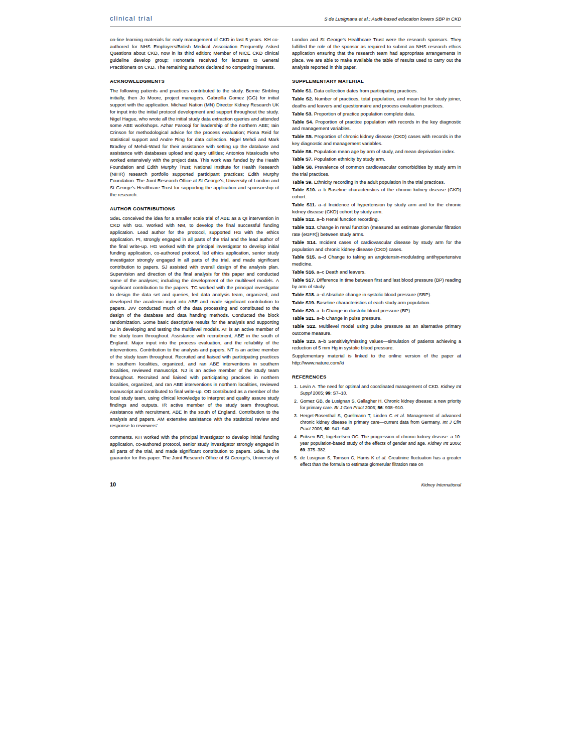clinical trial
S de Lusignana et al.: Audit-based education lowers SBP in CKD
on-line learning materials for early management of CKD in last 5 years. KH co-authored for NHS Employers/British Medical Association Frequently Asked Questions about CKD, now in its third edition; Member of NICE CKD clinical guideline develop group; Honoraria received for lectures to General Practitioners on CKD. The remaining authors declared no competing interests.
Acknowledgments
The following patients and practices contributed to the study. Bernie Stribling initially, then Jo Moore, project managers. Gabreilla Gomez (GG) for initial support with the application. Michael Nation (MN) Director Kidney Research UK for input into the initial protocol development and support throughout the study. Nigel Hague, who wrote all the initial study data extraction queries and attended some ABE workshops. Azhar Farooqi for leadership of the northern ABE; Iain Crinson for methodological advice for the process evaluation; Fiona Reid for statistical support and Andre Ring for data collection. Nigel Mehdi and Mark Bradley of Mehdi-Ward for their assistance with setting up the database and assistance with databases upload and query utilities; Antonios Ntasioudis who worked extensively with the project data. This work was funded by the Health Foundation and Edith Murphy Trust; National Institute for Health Research (NIHR) research portfolio supported participant practices; Edith Murphy Foundation. The Joint Research Office at St George's, University of London and St George's Healthcare Trust for supporting the application and sponsorship of the research.
Author contributions
SdeL conceived the idea for a smaller scale trial of ABE as a QI intervention in CKD with GG. Worked with NM, to develop the final successful funding application. Lead author for the protocol, supported HG with the ethics application. PI, strongly engaged in all parts of the trial and the lead author of the final write-up. HG worked with the principal investigator to develop initial funding application, co-authored protocol, led ethics application, senior study investigator strongly engaged in all parts of the trial, and made significant contribution to papers. SJ assisted with overall design of the analysis plan. Supervision and direction of the final analysis for this paper and conducted some of the analyses; including the development of the multilevel models. A significant contribution to the papers. TC worked with the principal investigator to design the data set and queries, led data analysis team, organized, and developed the academic input into ABE and made significant contribution to papers. JvV conducted much of the data processing and contributed to the design of the database and data handing methods. Conducted the block randomization. Some basic descriptive results for the analysis and supporting SJ in developing and testing the multilevel models. AT is an active member of the study team throughout. Assistance with recruitment, ABE in the south of England. Major input into the process evaluation, and the reliability of the interventions. Contribution to the analysis and papers. NT is an active member of the study team throughout. Recruited and liaised with participating practices in southern localities, organized, and ran ABE interventions in southern localities, reviewed manuscript. NJ is an active member of the study team throughout. Recruited and liaised with participating practices in northern localities, organized, and ran ABE interventions in northern localities, reviewed manuscript and contributed to final write-up. OD contributed as a member of the local study team, using clinical knowledge to interpret and quality assure study findings and outputs. IR active member of the study team throughout. Assistance with recruitment, ABE in the south of England. Contribution to the analysis and papers. AM extensive assistance with the statistical review and response to reviewers'
comments. KH worked with the principal investigator to develop initial funding application, co-authored protocol, senior study investigator strongly engaged in all parts of the trial, and made significant contribution to papers. SdeL is the guarantor for this paper. The Joint Research Office of St George's, University of London and St George's Healthcare Trust were the research sponsors. They fulfilled the role of the sponsor as required to submit an NHS research ethics application ensuring that the research team had appropriate arrangements in place. We are able to make available the table of results used to carry out the analysis reported in this paper.
Supplementary material
Table S1. Data collection dates from participating practices.
Table S2. Number of practices, total population, and mean list for study joiner, deaths and leavers and questionnaire and process evaluation practices.
Table S3. Proportion of practice population complete data.
Table S4. Proportion of practice population with records in the key diagnostic and management variables.
Table S5. Proportion of chronic kidney disease (CKD) cases with records in the key diagnostic and management variables.
Table S6. Population mean age by arm of study, and mean deprivation index.
Table S7. Population ethnicity by study arm.
Table S8. Prevalence of common cardiovascular comorbidities by study arm in the trial practices.
Table S9. Ethnicity recording in the adult population in the trial practices.
Table S10. a–b Baseline characteristics of the chronic kidney disease (CKD) cohort.
Table S11. a–d Incidence of hypertension by study arm and for the chronic kidney disease (CKD) cohort by study arm.
Table S12. a–b Renal function recording.
Table S13. Change in renal function (measured as estimate glomerular filtration rate (eGFR)) between study arms.
Table S14. Incident cases of cardiovascular disease by study arm for the population and chronic kidney disease (CKD) cases.
Table S15. a–d Change to taking an angiotensin-modulating antihypertensive medicine.
Table S16. a–c Death and leavers.
Table S17. Difference in time between first and last blood pressure (BP) reading by arm of study.
Table S18. a–d Absolute change in systolic blood pressure (SBP).
Table S19. Baseline characteristics of each study arm population.
Table S20. a–b Change in diastolic blood pressure (BP).
Table S21. a–b Change in pulse pressure.
Table S22. Multilevel model using pulse pressure as an alternative primary outcome measure.
Table S23. a–b Sensitivity/missing values—simulation of patients achieving a reduction of 5 mm Hg in systolic blood pressure.
Supplementary material is linked to the online version of the paper at http://www.nature.com/ki
References
Levin A. The need for optimal and coordinated management of CKD. Kidney Int Suppl 2005; 99: S7–10.
Gomez GB, de Lusignan S, Gallagher H. Chronic kidney disease: a new priority for primary care. Br J Gen Pract 2006; 56: 908–910.
Herget-Rosenthal S, Quellmann T, Linden C et al. Management of advanced chronic kidney disease in primary care—current data from Germany. Int J Clin Pract 2006; 60: 941–948.
Eriksen BO, Ingebretsen OC. The progression of chronic kidney disease: a 10-year population-based study of the effects of gender and age. Kidney Int 2006; 69: 375–382.
de Lusignan S, Tomson C, Harris K et al. Creatinine fluctuation has a greater effect than the formula to estimate glomerular filtration rate on
10
Kidney International